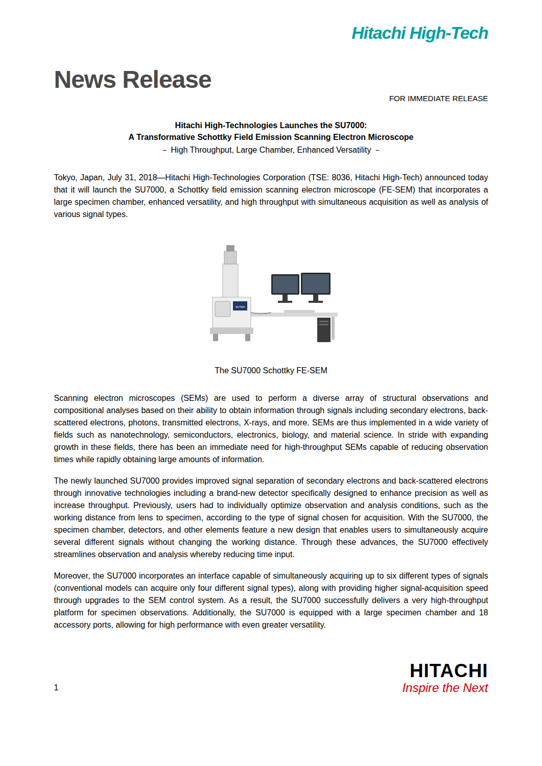Hitachi High-Tech
News Release
FOR IMMEDIATE RELEASE
Hitachi High-Technologies Launches the SU7000:
A Transformative Schottky Field Emission Scanning Electron Microscope
－ High Throughput, Large Chamber, Enhanced Versatility －
Tokyo, Japan, July 31, 2018—Hitachi High-Technologies Corporation (TSE: 8036, Hitachi High-Tech) announced today that it will launch the SU7000, a Schottky field emission scanning electron microscope (FE-SEM) that incorporates a large specimen chamber, enhanced versatility, and high throughput with simultaneous acquisition as well as analysis of various signal types.
SU7000
The SU7000 Schottky FE-SEM
Scanning electron microscopes (SEMs) are used to perform a diverse array of structural observations and compositional analyses based on their ability to obtain information through signals including secondary electrons, back-scattered electrons, photons, transmitted electrons, X-rays, and more. SEMs are thus implemented in a wide variety of fields such as nanotechnology, semiconductors, electronics, biology, and material science. In stride with expanding growth in these fields, there has been an immediate need for high-throughput SEMs capable of reducing observation times while rapidly obtaining large amounts of information.
The newly launched SU7000 provides improved signal separation of secondary electrons and back-scattered electrons through innovative technologies including a brand-new detector specifically designed to enhance precision as well as increase throughput. Previously, users had to individually optimize observation and analysis conditions, such as the working distance from lens to specimen, according to the type of signal chosen for acquisition. With the SU7000, the specimen chamber, detectors, and other elements feature a new design that enables users to simultaneously acquire several different signals without changing the working distance. Through these advances, the SU7000 effectively streamlines observation and analysis whereby reducing time input.
Moreover, the SU7000 incorporates an interface capable of simultaneously acquiring up to six different types of signals (conventional models can acquire only four different signal types), along with providing higher signal-acquisition speed through upgrades to the SEM control system. As a result, the SU7000 successfully delivers a very high-throughput platform for specimen observations. Additionally, the SU7000 is equipped with a large specimen chamber and 18 accessory ports, allowing for high performance with even greater versatility.
1
HITACHI
Inspire the Next